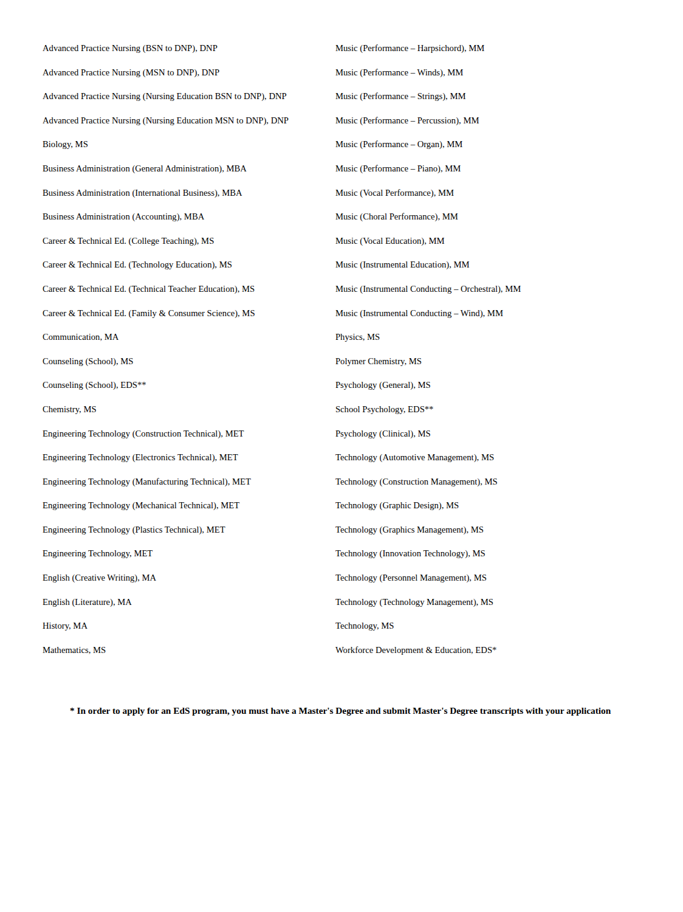| Advanced Practice Nursing (BSN to DNP), DNP | Music (Performance – Harpsichord), MM |
| Advanced Practice Nursing (MSN to DNP), DNP | Music (Performance – Winds), MM |
| Advanced Practice Nursing (Nursing Education BSN to DNP), DNP | Music (Performance – Strings), MM |
| Advanced Practice Nursing (Nursing Education MSN to DNP), DNP | Music (Performance – Percussion), MM |
| Biology, MS | Music (Performance – Organ), MM |
| Business Administration (General Administration), MBA | Music (Performance – Piano), MM |
| Business Administration (International Business), MBA | Music (Vocal Performance), MM |
| Business Administration (Accounting), MBA | Music (Choral Performance), MM |
| Career & Technical Ed. (College Teaching), MS | Music (Vocal Education), MM |
| Career & Technical Ed. (Technology Education), MS | Music (Instrumental Education), MM |
| Career & Technical Ed. (Technical Teacher Education), MS | Music (Instrumental Conducting – Orchestral), MM |
| Career & Technical Ed. (Family & Consumer Science), MS | Music (Instrumental Conducting – Wind), MM |
| Communication, MA | Physics, MS |
| Counseling (School), MS | Polymer Chemistry, MS |
| Counseling (School), EDS** | Psychology (General), MS |
| Chemistry, MS | School Psychology, EDS** |
| Engineering Technology (Construction Technical), MET | Psychology (Clinical), MS |
| Engineering Technology (Electronics Technical), MET | Technology (Automotive Management), MS |
| Engineering Technology (Manufacturing Technical), MET | Technology (Construction Management), MS |
| Engineering Technology (Mechanical Technical), MET | Technology (Graphic Design), MS |
| Engineering Technology (Plastics Technical), MET | Technology (Graphics Management), MS |
| Engineering Technology, MET | Technology (Innovation Technology), MS |
| English (Creative Writing), MA | Technology (Personnel Management), MS |
| English (Literature), MA | Technology (Technology Management), MS |
| History, MA | Technology, MS |
| Mathematics, MS | Workforce Development & Education, EDS* |
* In order to apply for an EdS program, you must have a Master's Degree and submit Master's Degree transcripts with your application